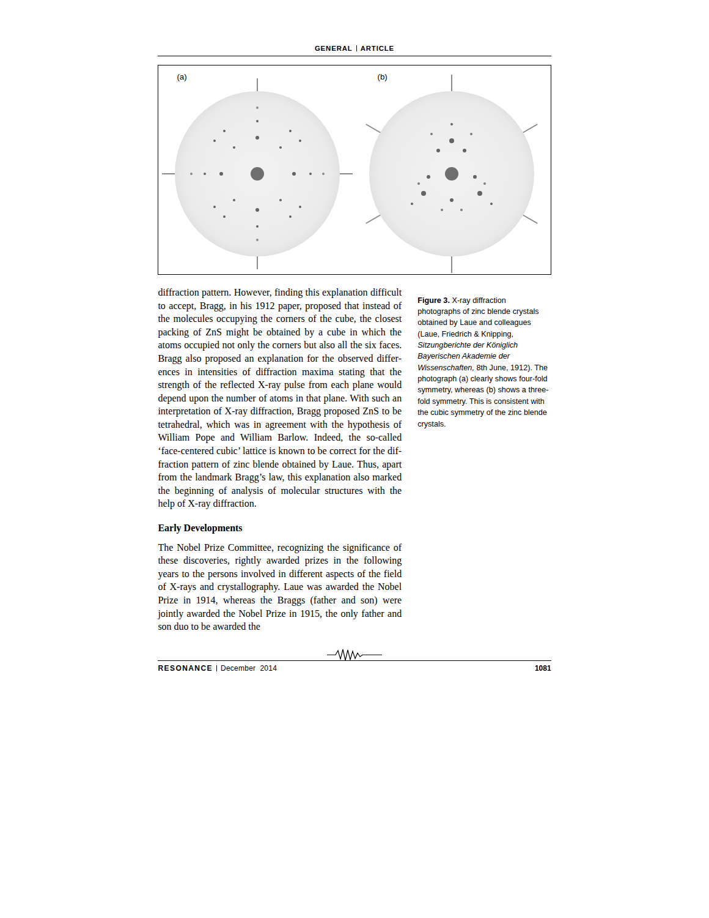GENERAL ARTICLE
(a) (b)
diffraction pattern. However, finding this explanation difficult to accept, Bragg, in his 1912 paper, proposed that instead of the molecules occupying the corners of the cube, the closest packing of ZnS might be obtained by a cube in which the atoms occupied not only the corners but also all the six faces. Bragg also proposed an explanation for the observed differences in intensities of diffraction maxima stating that the strength of the reflected X-ray pulse from each plane would depend upon the number of atoms in that plane. With such an interpretation of X-ray diffraction, Bragg proposed ZnS to be tetrahedral, which was in agreement with the hypothesis of William Pope and William Barlow. Indeed, the so-called ‘face-centered cubic’ lattice is known to be correct for the diffraction pattern of zinc blende obtained by Laue. Thus, apart from the landmark Bragg’s law, this explanation also marked the beginning of analysis of molecular structures with the help of X-ray diffraction.
Early Developments
The Nobel Prize Committee, recognizing the significance of these discoveries, rightly awarded prizes in the following years to the persons involved in different aspects of the field of X-rays and crystallography. Laue was awarded the Nobel Prize in 1914, whereas the Braggs (father and son) were jointly awarded the Nobel Prize in 1915, the only father and son duo to be awarded the
Figure 3. X-ray diffraction photographs of zinc blende crystals obtained by Laue and colleagues (Laue, Friedrich & Knipping, Sitzungberichte der Königlich Bayerischen Akademie der Wissenschaften, 8th June, 1912). The photograph (a) clearly shows four-fold symmetry, whereas (b) shows a three-fold symmetry. This is consistent with the cubic symmetry of the zinc blende crystals.
RESONANCE December 2014
1081